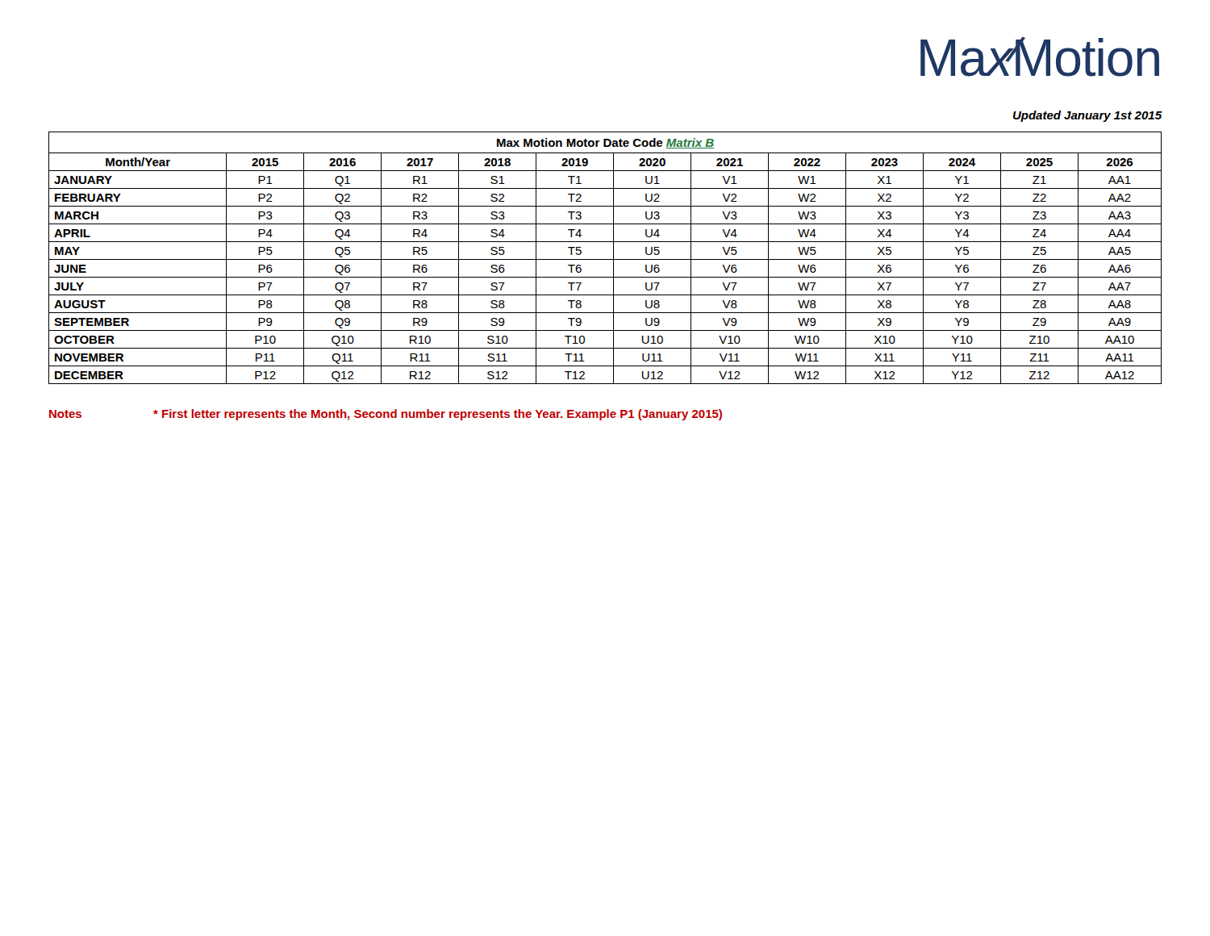Max/Motion
Updated January 1st 2015
Max Motion Motor Date Code Matrix B
| Month/Year | 2015 | 2016 | 2017 | 2018 | 2019 | 2020 | 2021 | 2022 | 2023 | 2024 | 2025 | 2026 |
| --- | --- | --- | --- | --- | --- | --- | --- | --- | --- | --- | --- | --- |
| JANUARY | P1 | Q1 | R1 | S1 | T1 | U1 | V1 | W1 | X1 | Y1 | Z1 | AA1 |
| FEBRUARY | P2 | Q2 | R2 | S2 | T2 | U2 | V2 | W2 | X2 | Y2 | Z2 | AA2 |
| MARCH | P3 | Q3 | R3 | S3 | T3 | U3 | V3 | W3 | X3 | Y3 | Z3 | AA3 |
| APRIL | P4 | Q4 | R4 | S4 | T4 | U4 | V4 | W4 | X4 | Y4 | Z4 | AA4 |
| MAY | P5 | Q5 | R5 | S5 | T5 | U5 | V5 | W5 | X5 | Y5 | Z5 | AA5 |
| JUNE | P6 | Q6 | R6 | S6 | T6 | U6 | V6 | W6 | X6 | Y6 | Z6 | AA6 |
| JULY | P7 | Q7 | R7 | S7 | T7 | U7 | V7 | W7 | X7 | Y7 | Z7 | AA7 |
| AUGUST | P8 | Q8 | R8 | S8 | T8 | U8 | V8 | W8 | X8 | Y8 | Z8 | AA8 |
| SEPTEMBER | P9 | Q9 | R9 | S9 | T9 | U9 | V9 | W9 | X9 | Y9 | Z9 | AA9 |
| OCTOBER | P10 | Q10 | R10 | S10 | T10 | U10 | V10 | W10 | X10 | Y10 | Z10 | AA10 |
| NOVEMBER | P11 | Q11 | R11 | S11 | T11 | U11 | V11 | W11 | X11 | Y11 | Z11 | AA11 |
| DECEMBER | P12 | Q12 | R12 | S12 | T12 | U12 | V12 | W12 | X12 | Y12 | Z12 | AA12 |
Notes* First letter represents the Month, Second number represents the Year. Example P1 (January 2015)